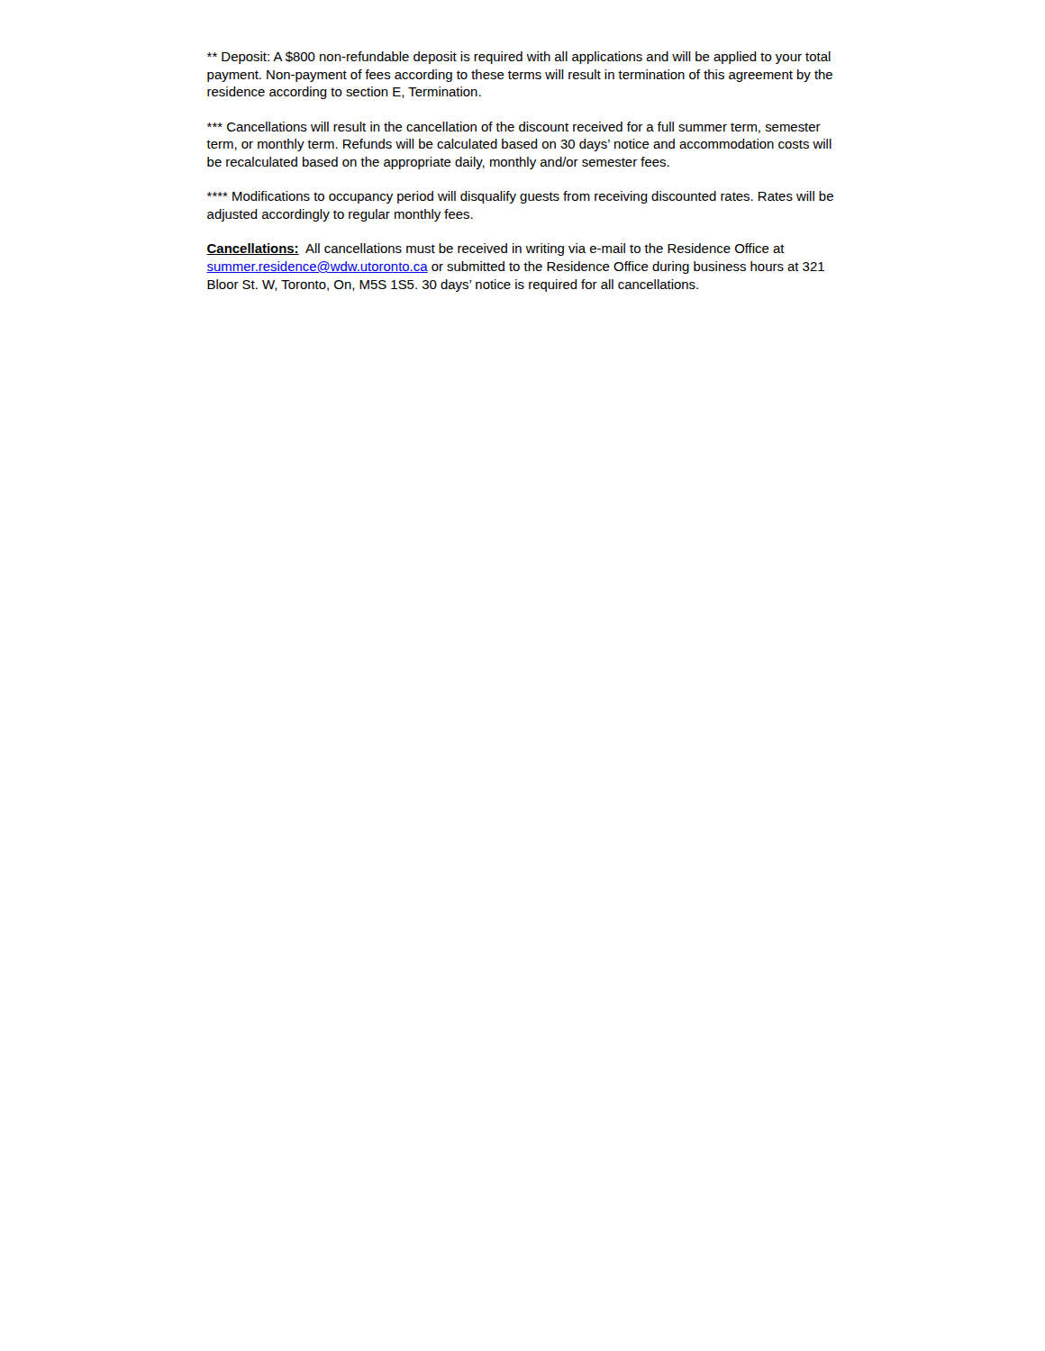** Deposit: A $800 non-refundable deposit is required with all applications and will be applied to your total payment. Non-payment of fees according to these terms will result in termination of this agreement by the residence according to section E, Termination.
*** Cancellations will result in the cancellation of the discount received for a full summer term, semester term, or monthly term. Refunds will be calculated based on 30 days’ notice and accommodation costs will be recalculated based on the appropriate daily, monthly and/or semester fees.
**** Modifications to occupancy period will disqualify guests from receiving discounted rates. Rates will be adjusted accordingly to regular monthly fees.
Cancellations: All cancellations must be received in writing via e-mail to the Residence Office at summer.residence@wdw.utoronto.ca or submitted to the Residence Office during business hours at 321 Bloor St. W, Toronto, On, M5S 1S5. 30 days’ notice is required for all cancellations.